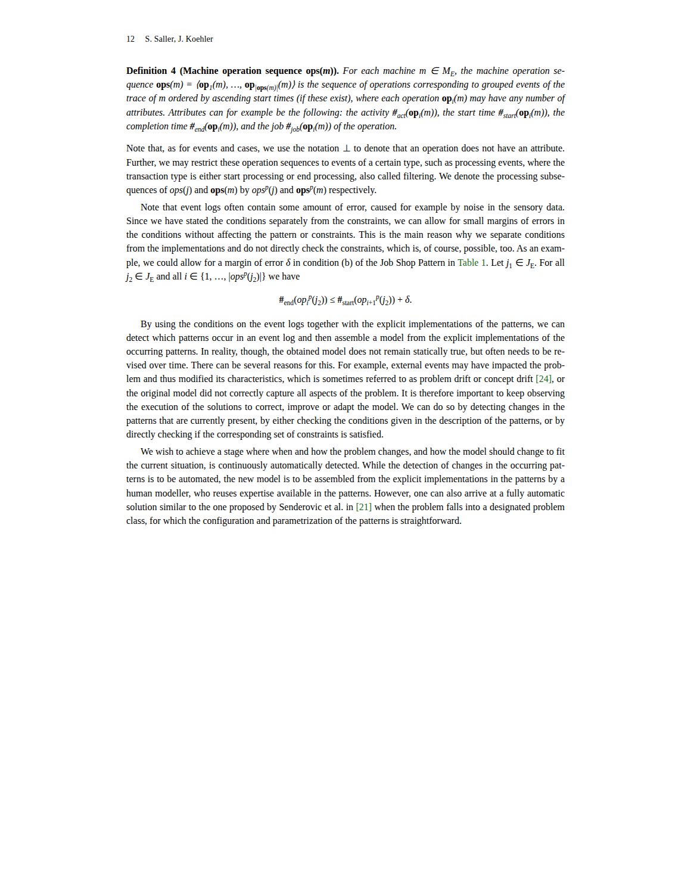12 S. Saller, J. Koehler
Definition 4 (Machine operation sequence ops(m)). For each machine m ∈ ME, the machine operation sequence ops(m) = ⟨op1(m), …, op|ops(m)|(m)⟩ is the sequence of operations corresponding to grouped events of the trace of m ordered by ascending start times (if these exist), where each operation opi(m) may have any number of attributes. Attributes can for example be the following: the activity #act(opi(m)), the start time #start(opi(m)), the completion time #end(opi(m)), and the job #job(opi(m)) of the operation.
Note that, as for events and cases, we use the notation ⊥ to denote that an operation does not have an attribute. Further, we may restrict these operation sequences to events of a certain type, such as processing events, where the transaction type is either start processing or end processing, also called filtering. We denote the processing subsequences of ops(j) and ops(m) by opsp(j) and opsp(m) respectively.
Note that event logs often contain some amount of error, caused for example by noise in the sensory data. Since we have stated the conditions separately from the constraints, we can allow for small margins of errors in the conditions without affecting the pattern or constraints. This is the main reason why we separate conditions from the implementations and do not directly check the constraints, which is, of course, possible, too. As an example, we could allow for a margin of error δ in condition (b) of the Job Shop Pattern in Table 1. Let j1 ∈ JE. For all j2 ∈ JE and all i ∈ {1, …, |opsp(j2)|} we have
#end(opip(j2)) ≤ #start(opi+1p(j2)) + δ.
By using the conditions on the event logs together with the explicit implementations of the patterns, we can detect which patterns occur in an event log and then assemble a model from the explicit implementations of the occurring patterns. In reality, though, the obtained model does not remain statically true, but often needs to be revised over time. There can be several reasons for this. For example, external events may have impacted the problem and thus modified its characteristics, which is sometimes referred to as problem drift or concept drift [24], or the original model did not correctly capture all aspects of the problem. It is therefore important to keep observing the execution of the solutions to correct, improve or adapt the model. We can do so by detecting changes in the patterns that are currently present, by either checking the conditions given in the description of the patterns, or by directly checking if the corresponding set of constraints is satisfied.
We wish to achieve a stage where when and how the problem changes, and how the model should change to fit the current situation, is continuously automatically detected. While the detection of changes in the occurring patterns is to be automated, the new model is to be assembled from the explicit implementations in the patterns by a human modeller, who reuses expertise available in the patterns. However, one can also arrive at a fully automatic solution similar to the one proposed by Senderovic et al. in [21] when the problem falls into a designated problem class, for which the configuration and parametrization of the patterns is straightforward.